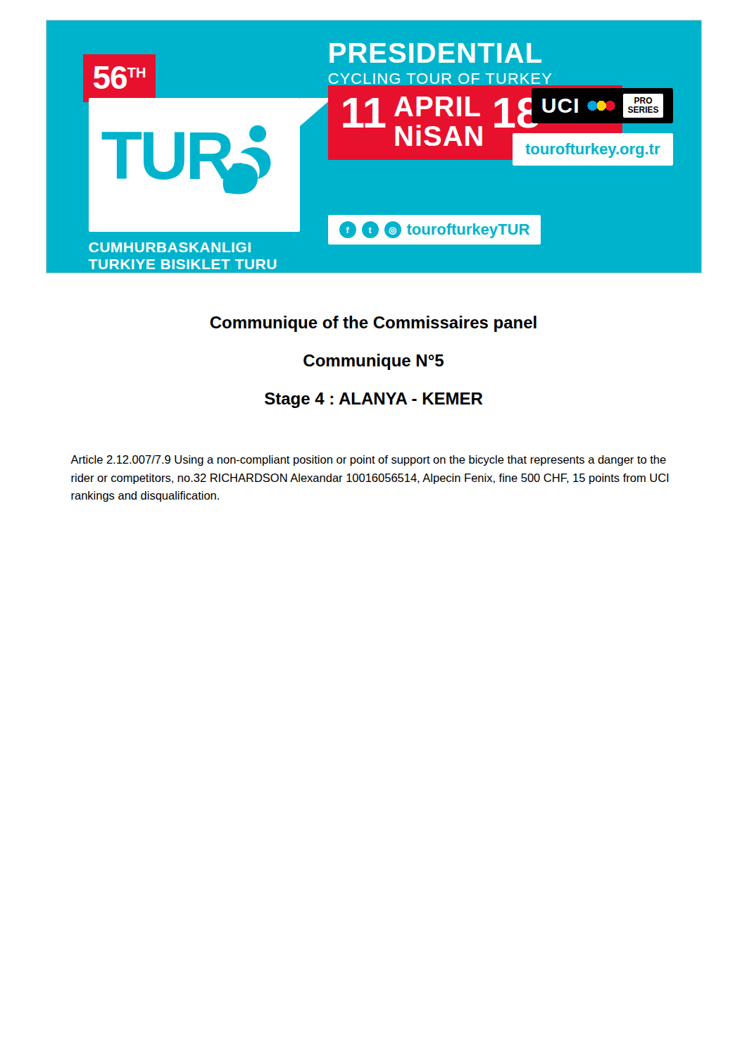56TH
TUR
CUMHURBASKANLIGI
TURKIYE BISIKLET TURU
PRESIDENTIAL
CYCLING TOUR OF TURKEY
11
APRIL
NiSAN
18
2021
UCI PRO
SERIES
tourofturkey.org.tr
f t ◎ tourofturkeyTUR
Communique of the Commissaires panel
Communique N°5
Stage 4 : ALANYA - KEMER
Article 2.12.007/7.9 Using a non-compliant position or point of support on the bicycle that represents a danger to the rider or competitors, no.32 RICHARDSON Alexandar 10016056514, Alpecin Fenix, fine 500 CHF, 15 points from UCI rankings and disqualification.